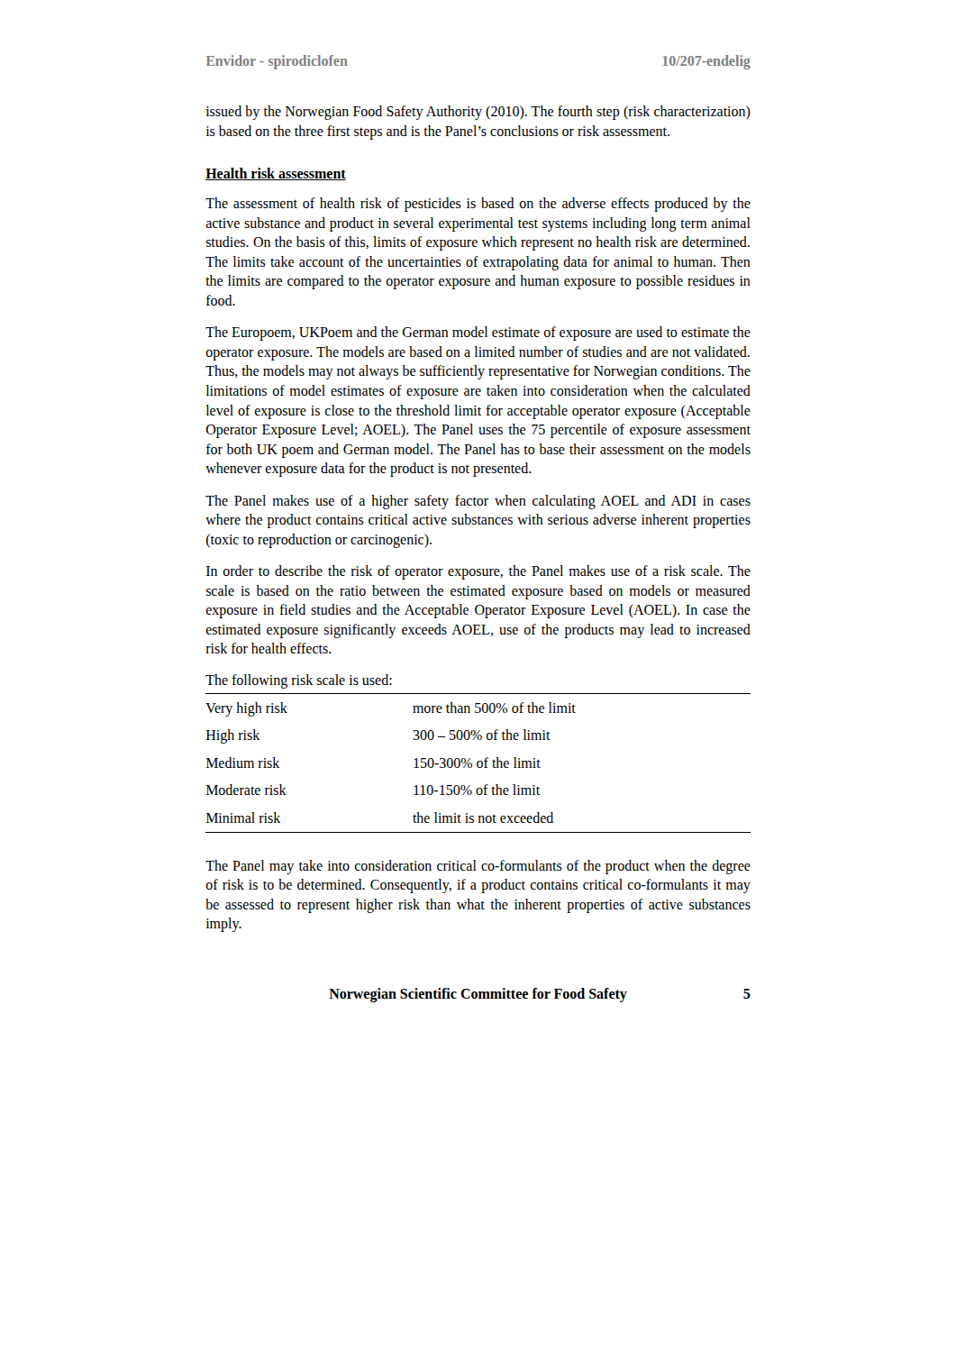Envidor - spirodiclofen 10/207-endelig
issued by the Norwegian Food Safety Authority (2010). The fourth step (risk characterization) is based on the three first steps and is the Panel’s conclusions or risk assessment.
Health risk assessment
The assessment of health risk of pesticides is based on the adverse effects produced by the active substance and product in several experimental test systems including long term animal studies. On the basis of this, limits of exposure which represent no health risk are determined. The limits take account of the uncertainties of extrapolating data for animal to human. Then the limits are compared to the operator exposure and human exposure to possible residues in food.
The Europoem, UKPoem and the German model estimate of exposure are used to estimate the operator exposure. The models are based on a limited number of studies and are not validated. Thus, the models may not always be sufficiently representative for Norwegian conditions. The limitations of model estimates of exposure are taken into consideration when the calculated level of exposure is close to the threshold limit for acceptable operator exposure (Acceptable Operator Exposure Level; AOEL). The Panel uses the 75 percentile of exposure assessment for both UK poem and German model. The Panel has to base their assessment on the models whenever exposure data for the product is not presented.
The Panel makes use of a higher safety factor when calculating AOEL and ADI in cases where the product contains critical active substances with serious adverse inherent properties (toxic to reproduction or carcinogenic).
In order to describe the risk of operator exposure, the Panel makes use of a risk scale. The scale is based on the ratio between the estimated exposure based on models or measured exposure in field studies and the Acceptable Operator Exposure Level (AOEL). In case the estimated exposure significantly exceeds AOEL, use of the products may lead to increased risk for health effects.
The following risk scale is used:
| Very high risk | more than 500% of the limit |
| High risk | 300 – 500% of the limit |
| Medium risk | 150-300% of the limit |
| Moderate risk | 110-150% of the limit |
| Minimal risk | the limit is not exceeded |
The Panel may take into consideration critical co-formulants of the product when the degree of risk is to be determined. Consequently, if a product contains critical co-formulants it may be assessed to represent higher risk than what the inherent properties of active substances imply.
Norwegian Scientific Committee for Food Safety 5